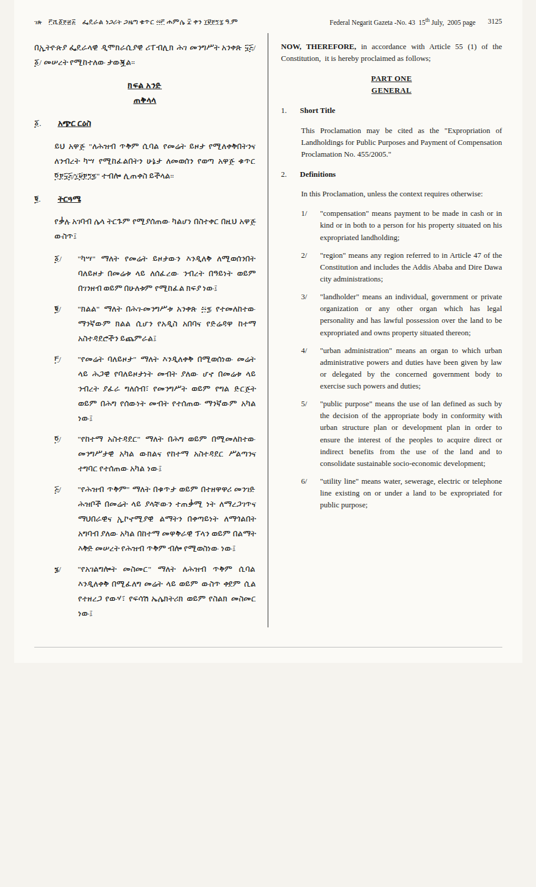ገጽ ፫ሺ፩፻፳፭ ፌዴራል ነጋሪት ጋዜጣ ቁጥር ፵፫ ሐምሌ ፰ ቀን ፲፱፻፺፯ ዓ.ም
Federal Negarit Gazeta -No. 43 15th July, 2005 page 3125
በኢትዮጵያ ፌዴራላዊ ዲሞክራሲያዊ ሪፐብሊክ ሕገ መንግሥት አንቀጽ ፶፭/፩/ መሠረት የሚከተለው ታውጇል፡፡
ክፍል አንድ
ጠቅላላ
፩.
አጭር ርዕስ
ይህ አዋጅ "ለሕዝብ ጥቅም ሲባል የመሬት ይዞታ የሚለቀቅበትንና ለንብረት ካሣ የሚከፈልበትን ሁኔታ ለመወሰን የወጣ አዋጅ ቁጥር ፬፻፶፭/፲፱፻፺፯" ተብሎ ሊጠቀስ ይችላል፡፡
፪.
ትርጓሜ
የቃሉ አገባብ ሌላ ትርጉም የሚያሰጠው ካልሆነ በስተቀር በዚህ አዋጅ ውስጥ፤
፩/
"ካሣ" ማለት የመሬት ይዞታውን እንዲለቅ ለሚወሰንበት ባለይዞታ በመሬቱ ላይ ለሰፈረው ንብረት በዓይነት ወይም በገንዘብ ወይም በሁለቱም የሚከፈል ክፍያ ነው፤
፪/
"ክልል" ማለት በሕገ-መንግሥቱ አንቀጽ ፵፯ የተመለከተው ማንኛውም ክልል ሲሆን የአዲስ አበባና የድሬዳዋ ከተማ አስተዳደሮችን ይጨምራል፤
፫/
"የመሬት ባለይዞታ" ማለት እንዲለቀቅ በሚወሰነው መሬት ላይ ሕጋዊ የባለይዞታነት መብት ያለው ሆኖ በመሬቱ ላይ ንብረት ያፈራ ግለሰብ፣ የመንግሥት ወይም የግል ድርጅት ወይም በሕግ የሰውነት መብት የተሰጠው ማንኛውም አካል ነው፤
፬/
"የከተማ አስተዳደር" ማለት በሕግ ወይም በሚመለከተው መንግሥታዊ አካል ውክልና የከተማ አስተዳደር ሥልጣንና ተግባር የተሰጠው አካል ነው፤
፭/
"የሕዝብ ጥቅም" ማለት በቁጥታ ወይም በተዘዋዋሪ መንገድ ሕዝቦች በመሬት ላይ ያላቸውን ተጠቃሚ ነት ለማረጋገጥና ማህበራዊና ኢኮኖሚያዊ ልማትን በቀጣይነት ለማጎልበት አግባብ ያለው አካል በከተማ መዋቅራዊ ፕላን ወይም በልማት እቅድ መሠረት የሕዝብ ጥቅም ብሎ የሚወስነው ነው፤
፮/
"የአገልግሎት መስመር" ማለት ለሕዝብ ጥቅም ሲባል እንዲለቀቅ በሚፈለግ መሬት ላይ ወይም ውስጥ ቀደም ሲል የተዘረጋ የውሃ፣ የፍሳሽ ኤሌክትሪክ ወይም የስልክ መስመር ነው፤
NOW, THEREFORE, in accordance with Article 55 (1) of the Constitution, it is hereby proclaimed as follows;
PART ONE
GENERAL
1.
Short Title
This Proclamation may be cited as the "Expropriation of Landholdings for Public Purposes and Payment of Compensation Proclamation No. 455/2005."
2.
Definitions
In this Proclamation, unless the context requires otherwise:
1/
"compensation" means payment to be made in cash or in kind or in both to a person for his property situated on his expropriated landholding;
2/
"region" means any region referred to in Article 47 of the Constitution and includes the Addis Ababa and Dire Dawa city administrations;
3/
"landholder" means an individual, government or private organization or any other organ which has legal personality and has lawful possession over the land to be expropriated and owns property situated thereon;
4/
"urban administration" means an organ to which urban administrative powers and duties have been given by law or delegated by the concerned government body to exercise such powers and duties;
5/
"public purpose" means the use of lan defined as such by the decision of the appropriate body in conformity with urban structure plan or development plan in order to ensure the interest of the peoples to acquire direct or indirect benefits from the use of the land and to consolidate sustainable socio-economic development;
6/
"utility line" means water, sewerage, electric or telephone line existing on or under a land to be expropriated for public purpose;